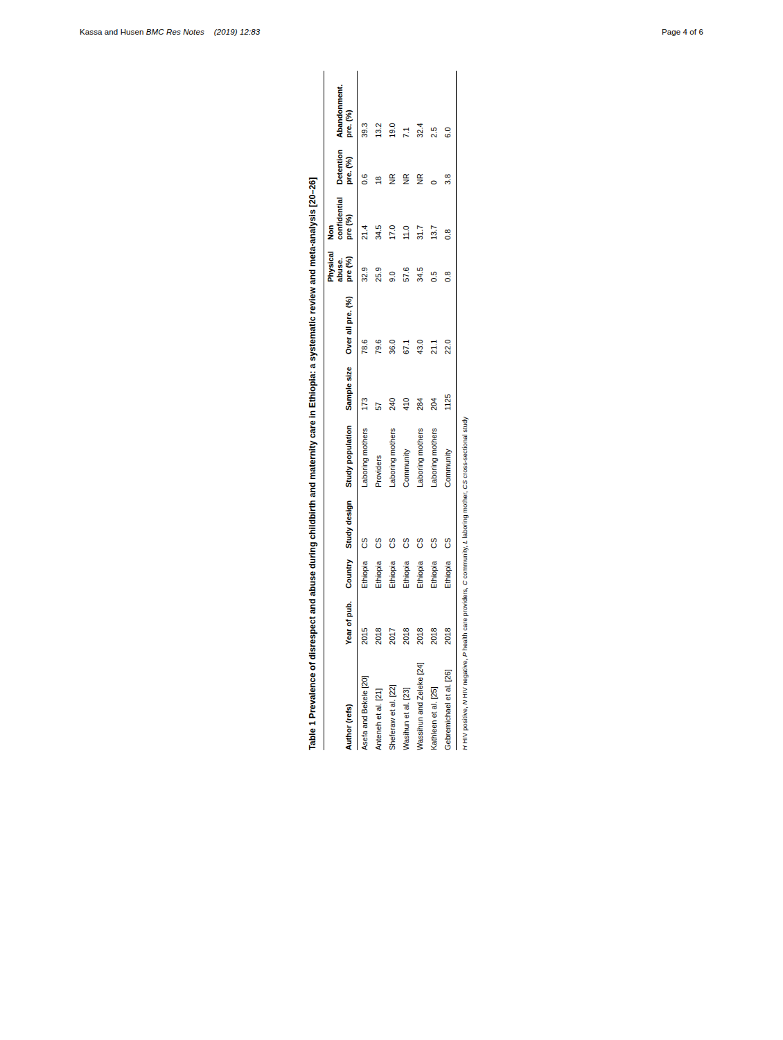Kassa and Husen BMC Res Notes(2019) 12:83
Page 4 of 6
Table 1 Prevalence of disrespect and abuse during childbirth and maternity care in Ethiopia: a systematic review and meta-analysis [20–26]
| Author (refs) | Year of pub. | Country | Study design | Study population | Sample size | Over all pre. (%) | Physical abuse. pre (%) | Non confidential pre (%) | Detention pre. (%) | Abandonment. pre. (%) |
| --- | --- | --- | --- | --- | --- | --- | --- | --- | --- | --- |
| Asefa and Bekele [ 20 ] | 2015 | Ethiopia | CS | Laboring mothers | 173 | 78.6 | 32.9 | 21.4 | 0.6 | 39.3 |
| Anteneh et al. [ 21 ] | 2018 | Ethiopia | CS | Providers | 57 | 79.6 | 25.9 | 34.5 | 18 | 13.2 |
| Sheferaw et al. [ 22 ] | 2017 | Ethiopia | CS | Laboring mothers | 240 | 36.0 | 9.0 | 17.0 | NR | 19.0 |
| Wasihun et al. [ 23 ] | 2018 | Ethiopia | CS | Community | 410 | 67.1 | 57.6 | 11.0 | NR | 7.1 |
| Wassihun and Zeleke [ 24 ] | 2018 | Ethiopia | CS | Laboring mothers | 284 | 43.0 | 34.5 | 31.7 | NR | 32.4 |
| Kathleen et al. [ 25 ] | 2018 | Ethiopia | CS | Laboring mothers | 204 | 21.1 | 0.5 | 13.7 | 0 | 2.5 |
| Gebremichael et al. [ 26 ] | 2018 | Ethiopia | CS | Community | 1125 | 22.0 | 0.8 | 0.8 | 3.8 | 6.0 |
H HIV positive, N HIV negative, P health care providers, C community, L laboring mother, CS cross-sectional study